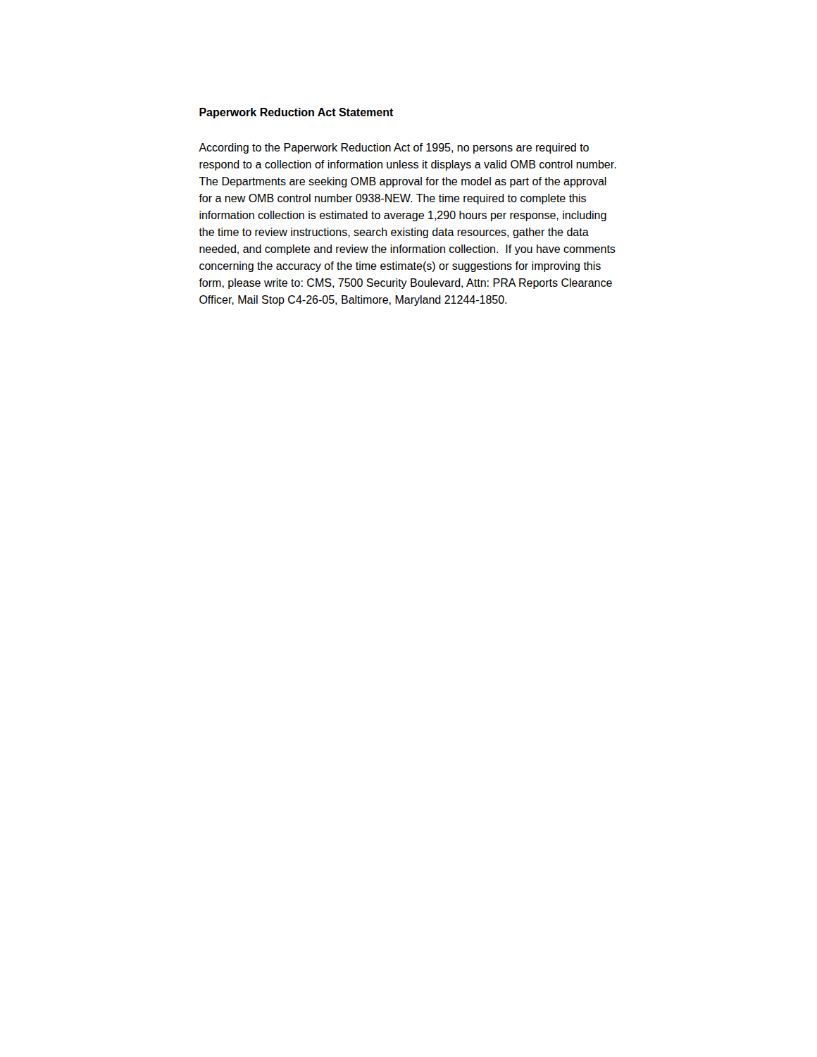Paperwork Reduction Act Statement
According to the Paperwork Reduction Act of 1995, no persons are required to respond to a collection of information unless it displays a valid OMB control number. The Departments are seeking OMB approval for the model as part of the approval for a new OMB control number 0938-NEW. The time required to complete this information collection is estimated to average 1,290 hours per response, including the time to review instructions, search existing data resources, gather the data needed, and complete and review the information collection. If you have comments concerning the accuracy of the time estimate(s) or suggestions for improving this form, please write to: CMS, 7500 Security Boulevard, Attn: PRA Reports Clearance Officer, Mail Stop C4-26-05, Baltimore, Maryland 21244-1850.